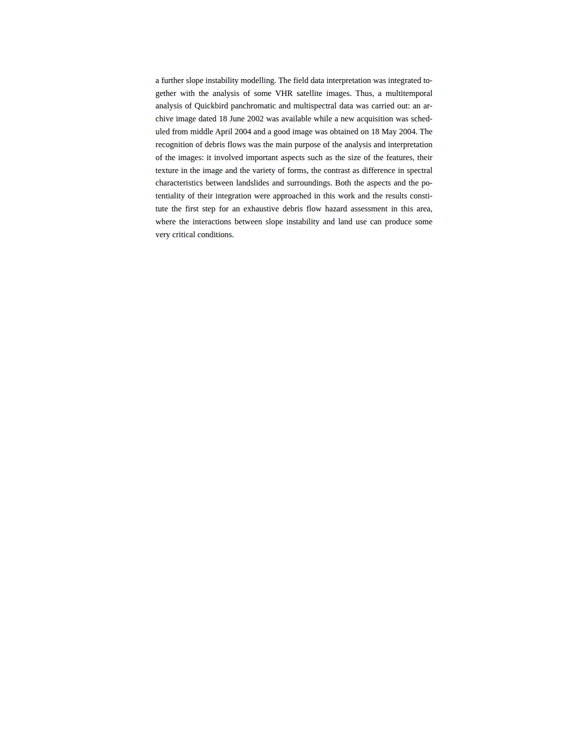a further slope instability modelling. The field data interpretation was integrated together with the analysis of some VHR satellite images. Thus, a multitemporal analysis of Quickbird panchromatic and multispectral data was carried out: an archive image dated 18 June 2002 was available while a new acquisition was scheduled from middle April 2004 and a good image was obtained on 18 May 2004. The recognition of debris flows was the main purpose of the analysis and interpretation of the images: it involved important aspects such as the size of the features, their texture in the image and the variety of forms, the contrast as difference in spectral characteristics between landslides and surroundings. Both the aspects and the potentiality of their integration were approached in this work and the results constitute the first step for an exhaustive debris flow hazard assessment in this area, where the interactions between slope instability and land use can produce some very critical conditions.